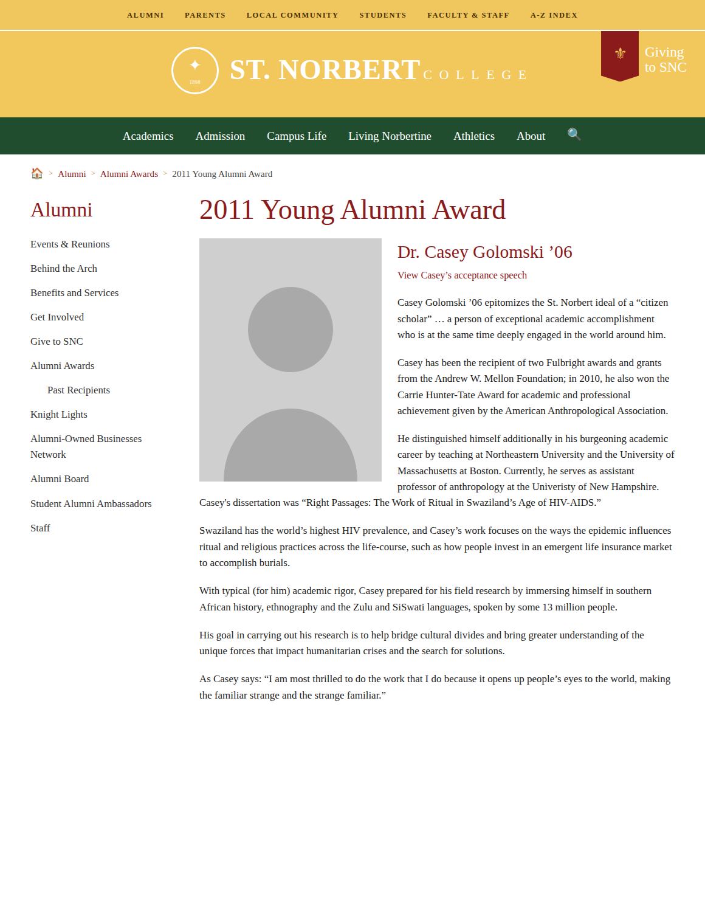Alumni
Parents
Local Community
Students
Faculty & Staff
A-Z Index
1898 St. Norbert College
⚜
Giving
to SNC
Academics
Admission
Campus Life
Living Norbertine
Athletics
About
🔍
🏠 > Alumni > Alumni Awards > 2011 Young Alumni Award
Alumni
Events & Reunions
Behind the Arch
Benefits and Services
Get Involved
Give to SNC
Alumni Awards
Past Recipients
Knight Lights
Alumni-Owned Businesses Network
Alumni Board
Student Alumni Ambassadors
Staff
2011 Young Alumni Award
Dr. Casey Golomski ’06
View Casey’s acceptance speech
Casey Golomski ’06 epitomizes the St. Norbert ideal of a “citizen scholar” … a person of exceptional academic accomplishment who is at the same time deeply engaged in the world around him.
Casey has been the recipient of two Fulbright awards and grants from the Andrew W. Mellon Foundation; in 2010, he also won the Carrie Hunter-Tate Award for academic and professional achievement given by the American Anthropological Association.
He distinguished himself additionally in his burgeoning academic career by teaching at Northeastern University and the University of Massachusetts at Boston. Currently, he serves as assistant professor of anthropology at the Univeristy of New Hampshire. Casey's dissertation was “Right Passages: The Work of Ritual in Swaziland’s Age of HIV-AIDS.”
Swaziland has the world’s highest HIV prevalence, and Casey’s work focuses on the ways the epidemic influences ritual and religious practices across the life-course, such as how people invest in an emergent life insurance market to accomplish burials.
With typical (for him) academic rigor, Casey prepared for his field research by immersing himself in southern African history, ethnography and the Zulu and SiSwati languages, spoken by some 13 million people.
His goal in carrying out his research is to help bridge cultural divides and bring greater understanding of the unique forces that impact humanitarian crises and the search for solutions.
As Casey says: “I am most thrilled to do the work that I do because it opens up people’s eyes to the world, making the familiar strange and the strange familiar.”